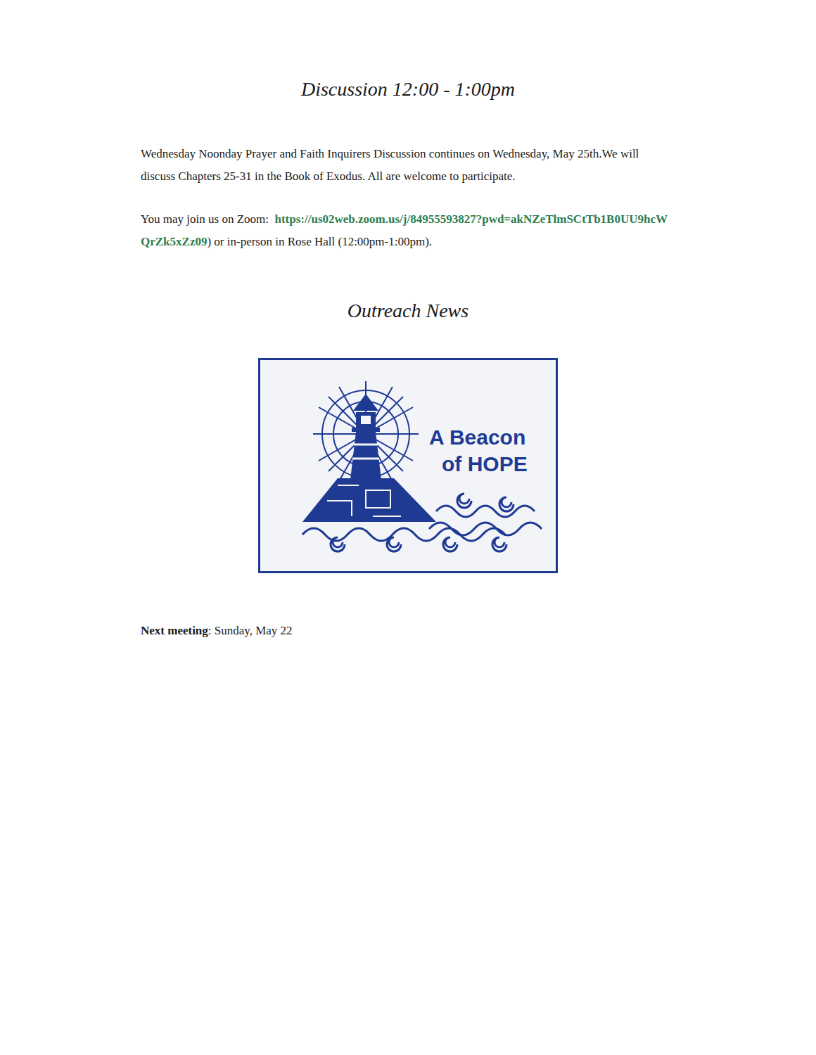Discussion 12:00 - 1:00pm
Wednesday Noonday Prayer and Faith Inquirers Discussion continues on Wednesday, May 25th.We will discuss Chapters 25-31 in the Book of Exodus. All are welcome to participate.
You may join us on Zoom: https://us02web.zoom.us/j/84955593827?pwd=akNZeTlmSCtTb1B0UU9hcWQrZk5xZz09) or in-person in Rose Hall (12:00pm-1:00pm).
Outreach News
A Beacon of HOPE
Next meeting: Sunday, May 22